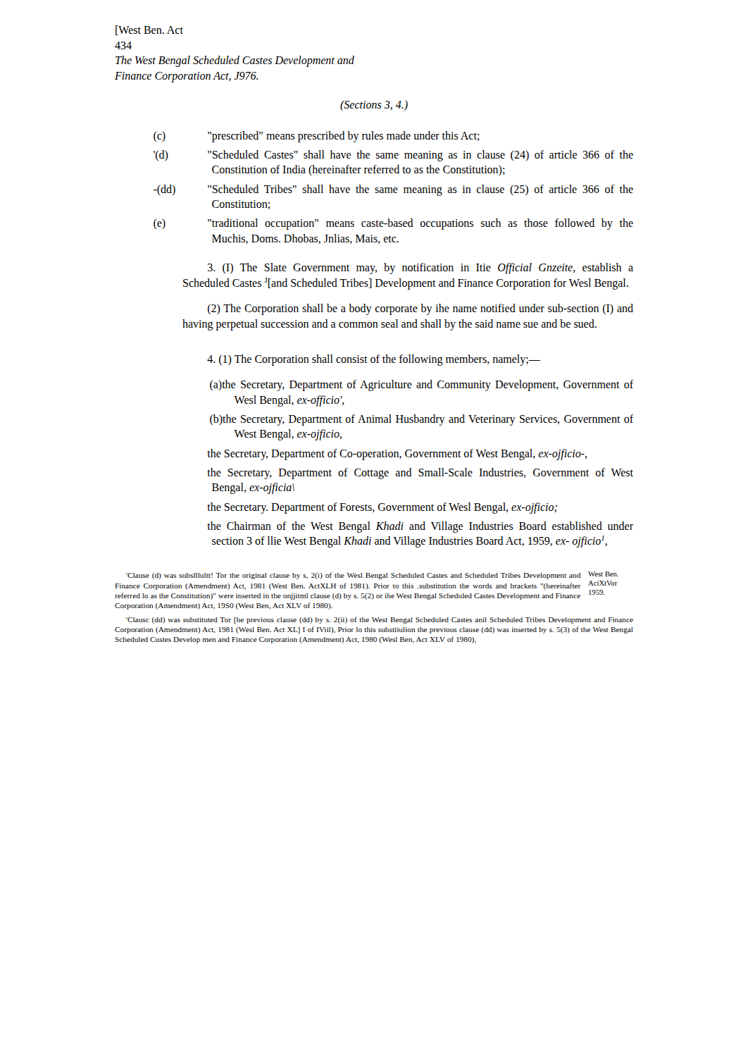[West Ben. Act
434
The West Bengal Scheduled Castes Development and
Finance Corporation Act, J976.
(Sections 3, 4.)
(c)"prescribed" means prescribed by rules made under this Act;
'(d)"Scheduled Castes" shall have the same meaning as in clause (24) of article 366 of the Constitution of India (hereinafter referred to as the Constitution);
-(dd)"Scheduled Tribes" shall have the same meaning as in clause (25) of article 366 of the Constitution;
(e)"traditional occupation" means caste-based occupations such as those followed by the Muchis, Doms. Dhobas, Jnlias, Mais, etc.
Incorporation.
3. (I) The Slate Government may, by notification in Itie Official Gnzeite, establish a Scheduled Castes J[and Scheduled Tribes] Development and Finance Corporation for Wesl Bengal.
(2) The Corporation shall be a body corporate by ihe name notified under sub-section (I) and having perpetual succession and a common seal and shall by the said name sue and be sued.
Constitution of the Corporal! era.
4. (1) The Corporation shall consist of the following members, namely;—
(a) the Secretary, Department of Agriculture and Community Development, Government of Wesl Bengal, ex-officio',
(b) the Secretary, Department of Animal Husbandry and Veterinary Services, Government of West Bengal, ex-ojficio,
(c) the Secretary, Department of Co-operation, Government of West Bengal, ex-ojficio-,
(d) the Secretary, Department of Cottage and Small-Scale Industries, Government of West Bengal, ex-ojficia\
(e) the Secretary. Department of Forests, Government of Wesl Bengal, ex-ojficio;
(f) the Chairman of the West Bengal Khadi and Village Industries Board established under section 3 of llie West Bengal Khadi and Village Industries Board Act, 1959, ex- ojficio1,
West Ben. AciXtVor 1959.
'Clause (d) was subslllultt! Tor the original clause by s, 2(i) of the Wesl Bengal Scheduled Castes and Scheduled Tribes Development and Finance Corporation (Amendment) Act, 1981 (West Ben. ActXLH of 1981). Prior to this .substitution the words and brackets "(hereinafter referred lo as the Constitution)" were inserted in the onjjitml clause (d) by s. 5(2) or ihe West Bengal Scheduled Castes Development and Finance Corporation (Amendment) Act, 19S0 (West Ben, Act XLV of 1980).
'Clausc (dd) was substituted Tor [he previous clause (dd) by s. 2(ii) of the West Bengal Scheduled Castes anil Scheduled Tribes Development and Finance Corporation (Amendment) Act, 1981 (Wesl Ben. Act XL] I of IViil), Prior lo this suhstiiulion the previous clause (dd) was inserted by s. 5(3) of the West Bengal Scheduled Custes Develop men and Finance Corporation (Amendment) Act, 1980 (Wesl Ben, Act XLV of 1980),